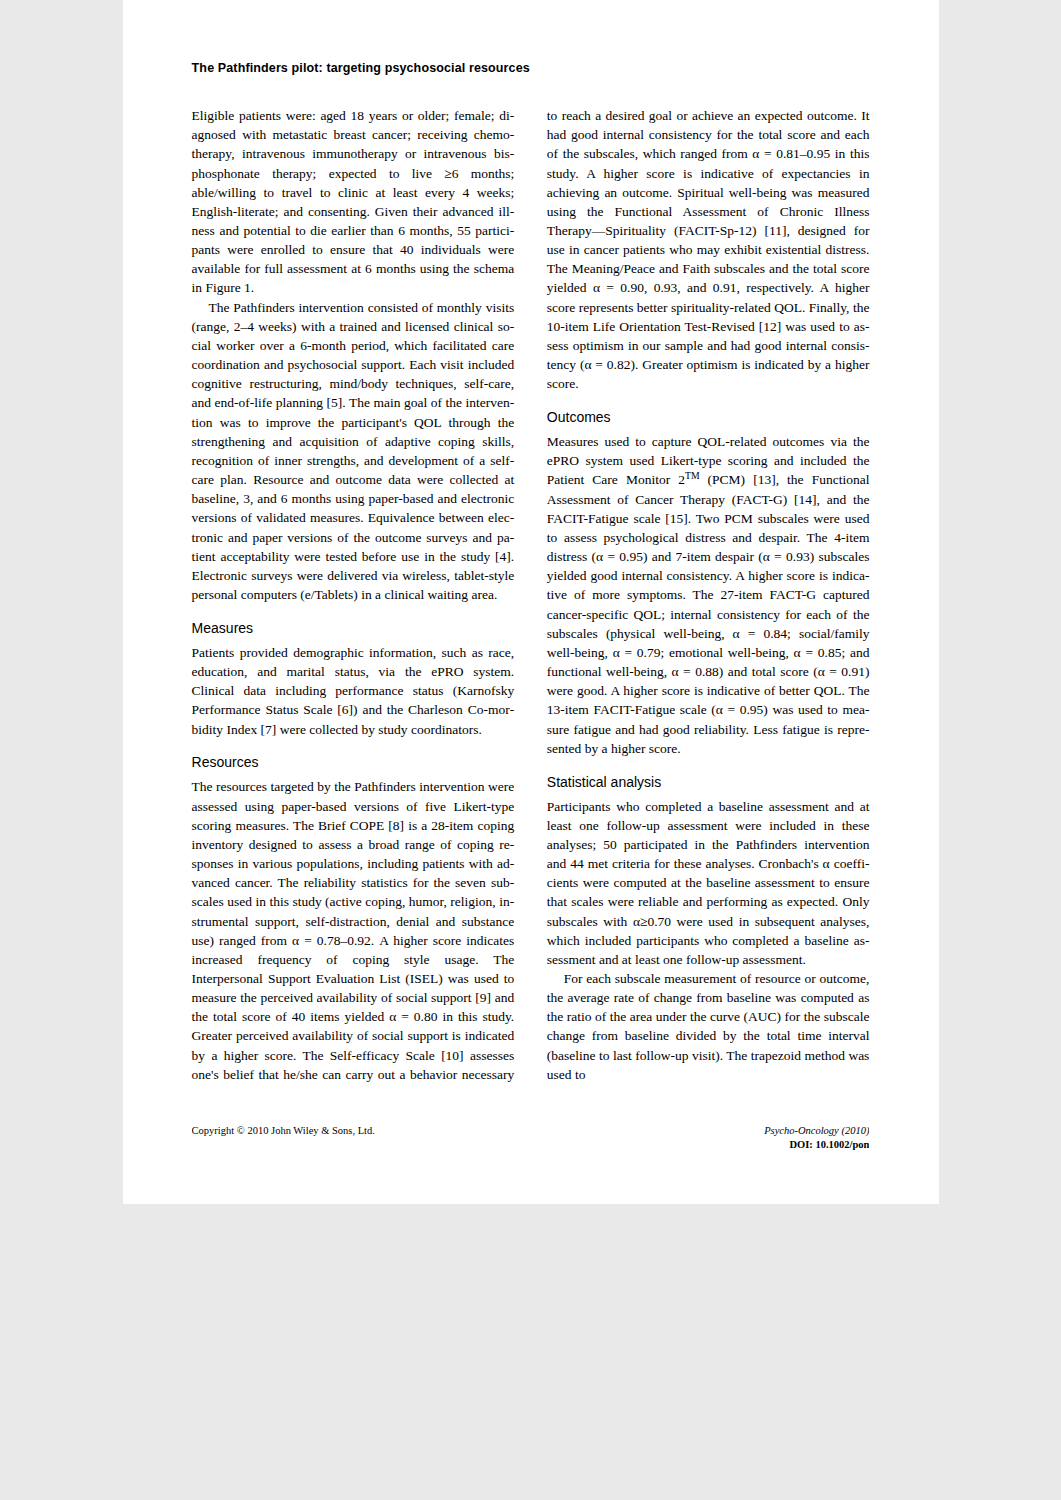The Pathfinders pilot: targeting psychosocial resources
Eligible patients were: aged 18 years or older; female; diagnosed with metastatic breast cancer; receiving chemotherapy, intravenous immunotherapy or intravenous bisphosphonate therapy; expected to live ≥6 months; able/willing to travel to clinic at least every 4 weeks; English-literate; and consenting. Given their advanced illness and potential to die earlier than 6 months, 55 participants were enrolled to ensure that 40 individuals were available for full assessment at 6 months using the schema in Figure 1.
The Pathfinders intervention consisted of monthly visits (range, 2–4 weeks) with a trained and licensed clinical social worker over a 6-month period, which facilitated care coordination and psychosocial support. Each visit included cognitive restructuring, mind/body techniques, self-care, and end-of-life planning [5]. The main goal of the intervention was to improve the participant's QOL through the strengthening and acquisition of adaptive coping skills, recognition of inner strengths, and development of a self-care plan. Resource and outcome data were collected at baseline, 3, and 6 months using paper-based and electronic versions of validated measures. Equivalence between electronic and paper versions of the outcome surveys and patient acceptability were tested before use in the study [4]. Electronic surveys were delivered via wireless, tablet-style personal computers (e/Tablets) in a clinical waiting area.
Measures
Patients provided demographic information, such as race, education, and marital status, via the ePRO system. Clinical data including performance status (Karnofsky Performance Status Scale [6]) and the Charleson Co-morbidity Index [7] were collected by study coordinators.
Resources
The resources targeted by the Pathfinders intervention were assessed using paper-based versions of five Likert-type scoring measures. The Brief COPE [8] is a 28-item coping inventory designed to assess a broad range of coping responses in various populations, including patients with advanced cancer. The reliability statistics for the seven subscales used in this study (active coping, humor, religion, instrumental support, self-distraction, denial and substance use) ranged from α = 0.78–0.92. A higher score indicates increased frequency of coping style usage. The Interpersonal Support Evaluation List (ISEL) was used to measure the perceived availability of social support [9] and the total score of 40 items yielded α = 0.80 in this study. Greater perceived availability of social support is indicated by a higher score. The Self-efficacy Scale [10] assesses one's belief that he/she can carry out a behavior necessary to reach a desired goal or achieve an expected outcome. It had good internal consistency for the total score and each of the subscales, which ranged from α = 0.81–0.95 in this study. A higher score is indicative of expectancies in achieving an outcome. Spiritual well-being was measured using the Functional Assessment of Chronic Illness Therapy—Spirituality (FACIT-Sp-12) [11], designed for use in cancer patients who may exhibit existential distress. The Meaning/Peace and Faith subscales and the total score yielded α = 0.90, 0.93, and 0.91, respectively. A higher score represents better spirituality-related QOL. Finally, the 10-item Life Orientation Test-Revised [12] was used to assess optimism in our sample and had good internal consistency (α = 0.82). Greater optimism is indicated by a higher score.
Outcomes
Measures used to capture QOL-related outcomes via the ePRO system used Likert-type scoring and included the Patient Care Monitor 2TM (PCM) [13], the Functional Assessment of Cancer Therapy (FACT-G) [14], and the FACIT-Fatigue scale [15]. Two PCM subscales were used to assess psychological distress and despair. The 4-item distress (α = 0.95) and 7-item despair (α = 0.93) subscales yielded good internal consistency. A higher score is indicative of more symptoms. The 27-item FACT-G captured cancer-specific QOL; internal consistency for each of the subscales (physical well-being, α = 0.84; social/family well-being, α = 0.79; emotional well-being, α = 0.85; and functional well-being, α = 0.88) and total score (α = 0.91) were good. A higher score is indicative of better QOL. The 13-item FACIT-Fatigue scale (α = 0.95) was used to measure fatigue and had good reliability. Less fatigue is represented by a higher score.
Statistical analysis
Participants who completed a baseline assessment and at least one follow-up assessment were included in these analyses; 50 participated in the Pathfinders intervention and 44 met criteria for these analyses. Cronbach's α coefficients were computed at the baseline assessment to ensure that scales were reliable and performing as expected. Only subscales with α≥0.70 were used in subsequent analyses, which included participants who completed a baseline assessment and at least one follow-up assessment.
For each subscale measurement of resource or outcome, the average rate of change from baseline was computed as the ratio of the area under the curve (AUC) for the subscale change from baseline divided by the total time interval (baseline to last follow-up visit). The trapezoid method was used to
Copyright © 2010 John Wiley & Sons, Ltd.
Psycho-Oncology (2010)
DOI: 10.1002/pon